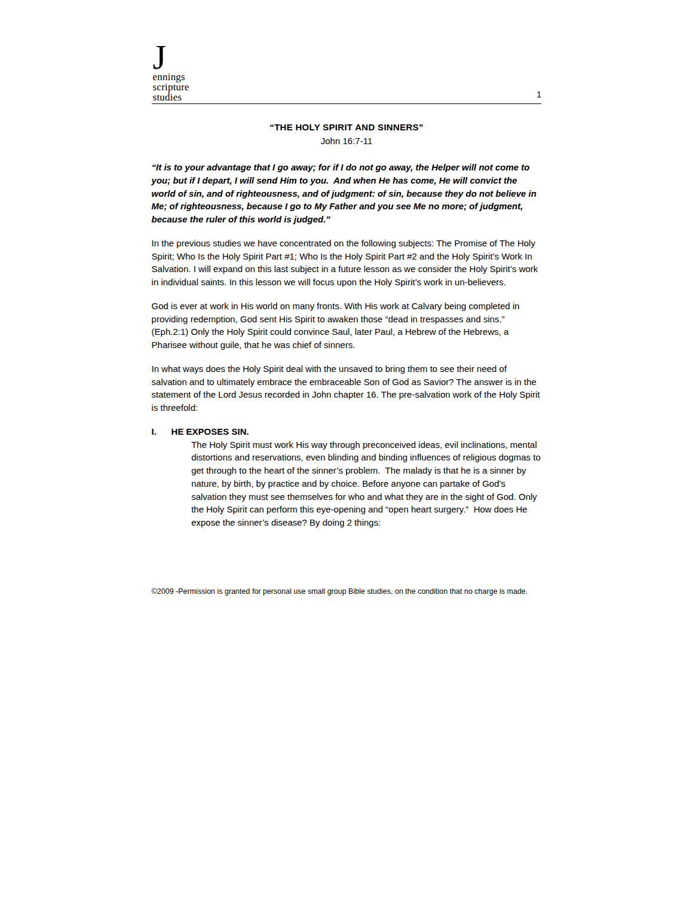J ennings scripture studies
1
“THE HOLY SPIRIT AND SINNERS”
John 16:7-11
“It is to your advantage that I go away; for if I do not go away, the Helper will not come to you; but if I depart, I will send Him to you. And when He has come, He will convict the world of sin, and of righteousness, and of judgment: of sin, because they do not believe in Me; of righteousness, because I go to My Father and you see Me no more; of judgment, because the ruler of this world is judged.”
In the previous studies we have concentrated on the following subjects: The Promise of The Holy Spirit; Who Is the Holy Spirit Part #1; Who Is the Holy Spirit Part #2 and the Holy Spirit’s Work In Salvation. I will expand on this last subject in a future lesson as we consider the Holy Spirit’s work in individual saints. In this lesson we will focus upon the Holy Spirit’s work in un-believers.
God is ever at work in His world on many fronts. With His work at Calvary being completed in providing redemption, God sent His Spirit to awaken those “dead in trespasses and sins.” (Eph.2:1) Only the Holy Spirit could convince Saul, later Paul, a Hebrew of the Hebrews, a Pharisee without guile, that he was chief of sinners.
In what ways does the Holy Spirit deal with the unsaved to bring them to see their need of salvation and to ultimately embrace the embraceable Son of God as Savior? The answer is in the statement of the Lord Jesus recorded in John chapter 16. The pre-salvation work of the Holy Spirit is threefold:
I.
HE EXPOSES SIN.
The Holy Spirit must work His way through preconceived ideas, evil inclinations, mental distortions and reservations, even blinding and binding influences of religious dogmas to get through to the heart of the sinner’s problem. The malady is that he is a sinner by nature, by birth, by practice and by choice. Before anyone can partake of God’s salvation they must see themselves for who and what they are in the sight of God. Only the Holy Spirit can perform this eye-opening and “open heart surgery.” How does He expose the sinner’s disease? By doing 2 things:
©2009 -Permission is granted for personal use small group Bible studies, on the condition that no charge is made.